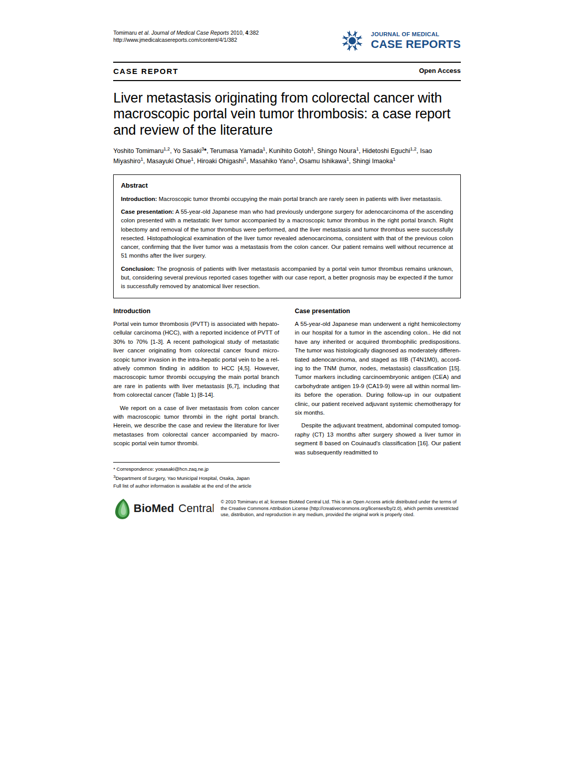Tomimaru et al. Journal of Medical Case Reports 2010, 4:382
http://www.jmedicalcasereports.com/content/4/1/382
JOURNAL OF MEDICAL
CASE REPORTS
Case report
Open Access
Liver metastasis originating from colorectal cancer with macroscopic portal vein tumor thrombosis: a case report and review of the literature
Yoshito Tomimaru1,2, Yo Sasaki3*, Terumasa Yamada1, Kunihito Gotoh1, Shingo Noura1, Hidetoshi Eguchi1,2, Isao Miyashiro1, Masayuki Ohue1, Hiroaki Ohigashi1, Masahiko Yano1, Osamu Ishikawa1, Shingi Imaoka1
Abstract
Introduction: Macroscopic tumor thrombi occupying the main portal branch are rarely seen in patients with liver metastasis.
Case presentation: A 55-year-old Japanese man who had previously undergone surgery for adenocarcinoma of the ascending colon presented with a metastatic liver tumor accompanied by a macroscopic tumor thrombus in the right portal branch. Right lobectomy and removal of the tumor thrombus were performed, and the liver metastasis and tumor thrombus were successfully resected. Histopathological examination of the liver tumor revealed adenocarcinoma, consistent with that of the previous colon cancer, confirming that the liver tumor was a metastasis from the colon cancer. Our patient remains well without recurrence at 51 months after the liver surgery.
Conclusion: The prognosis of patients with liver metastasis accompanied by a portal vein tumor thrombus remains unknown, but, considering several previous reported cases together with our case report, a better prognosis may be expected if the tumor is successfully removed by anatomical liver resection.
Introduction
Portal vein tumor thrombosis (PVTT) is associated with hepatocellular carcinoma (HCC), with a reported incidence of PVTT of 30% to 70% [1-3]. A recent pathological study of metastatic liver cancer originating from colorectal cancer found microscopic tumor invasion in the intra-hepatic portal vein to be a relatively common finding in addition to HCC [4,5]. However, macroscopic tumor thrombi occupying the main portal branch are rare in patients with liver metastasis [6,7], including that from colorectal cancer (Table 1) [8-14].
We report on a case of liver metastasis from colon cancer with macroscopic tumor thrombi in the right portal branch. Herein, we describe the case and review the literature for liver metastases from colorectal cancer accompanied by macroscopic portal vein tumor thrombi.
Case presentation
A 55-year-old Japanese man underwent a right hemicolectomy in our hospital for a tumor in the ascending colon.. He did not have any inherited or acquired thrombophilic predispositions. The tumor was histologically diagnosed as moderately differentiated adenocarcinoma, and staged as IIIB (T4N1M0), according to the TNM (tumor, nodes, metastasis) classification [15]. Tumor markers including carcinoembryonic antigen (CEA) and carbohydrate antigen 19-9 (CA19-9) were all within normal limits before the operation. During follow-up in our outpatient clinic, our patient received adjuvant systemic chemotherapy for six months.
Despite the adjuvant treatment, abdominal computed tomography (CT) 13 months after surgery showed a liver tumor in segment 8 based on Couinaud's classification [16]. Our patient was subsequently readmitted to
* Correspondence: yosasaki@hcn.zaq.ne.jp
3 Department of Surgery, Yao Municipal Hospital, Osaka, Japan
Full list of author information is available at the end of the article
BioMed Central
© 2010 Tomimaru et al; licensee BioMed Central Ltd. This is an Open Access article distributed under the terms of the Creative Commons Attribution License (http://creativecommons.org/licenses/by/2.0), which permits unrestricted use, distribution, and reproduction in any medium, provided the original work is properly cited.